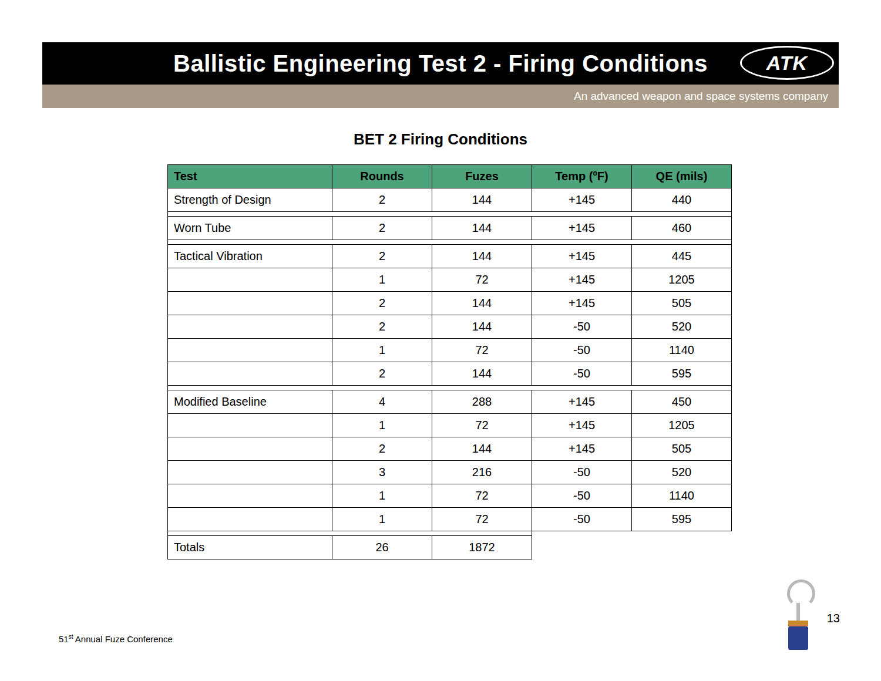Ballistic Engineering Test 2 - Firing Conditions
ATK
An advanced weapon and space systems company
BET 2 Firing Conditions
| Test | Rounds | Fuzes | Temp (ºF) | QE (mils) |
| --- | --- | --- | --- | --- |
| Strength of Design | 2 | 144 | +145 | 440 |
| Worn Tube | 2 | 144 | +145 | 460 |
| Tactical Vibration | 2 | 144 | +145 | 445 |
| | 1 | 72 | +145 | 1205 |
| | 2 | 144 | +145 | 505 |
| | 2 | 144 | -50 | 520 |
| | 1 | 72 | -50 | 1140 |
| | 2 | 144 | -50 | 595 |
| Modified Baseline | 4 | 288 | +145 | 450 |
| | 1 | 72 | +145 | 1205 |
| | 2 | 144 | +145 | 505 |
| | 3 | 216 | -50 | 520 |
| | 1 | 72 | -50 | 1140 |
| | 1 | 72 | -50 | 595 |
| Totals | 26 | 1872 | | |
51st Annual Fuze Conference
13